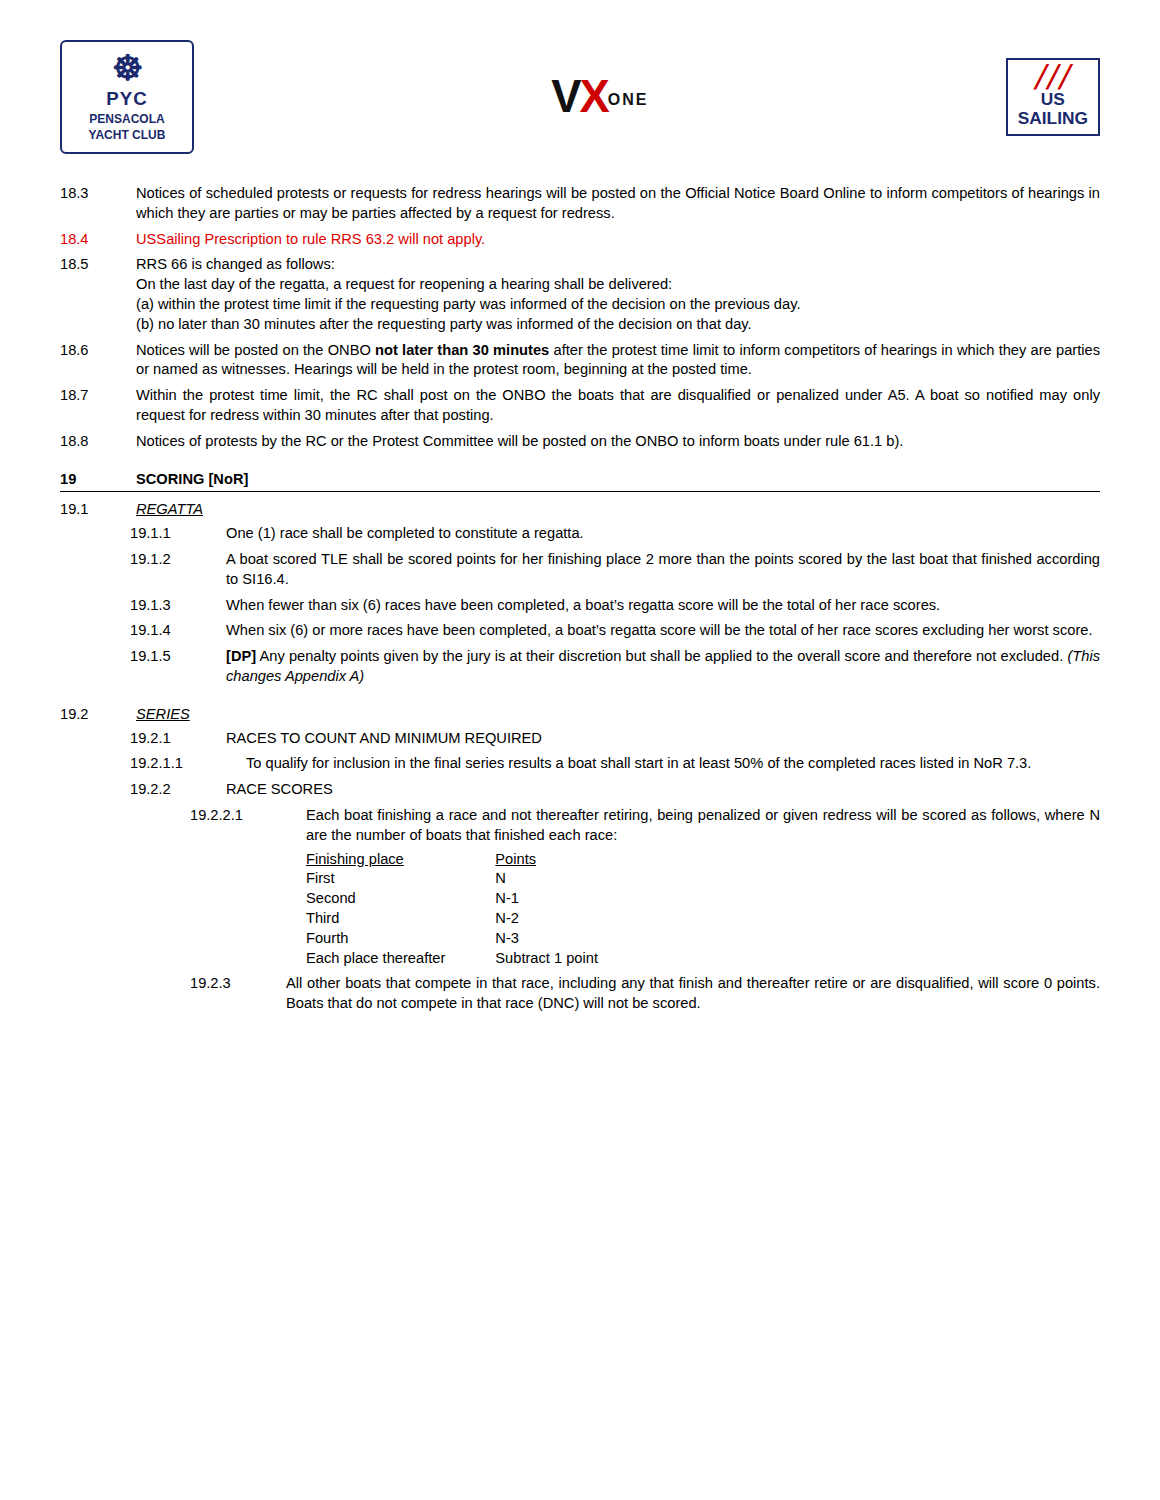☸
PYC
PENSACOLA
YACHT CLUB
VXONE
╱╱╱
US
SAILING
18.3
Notices of scheduled protests or requests for redress hearings will be posted on the Official Notice Board Online to inform competitors of hearings in which they are parties or may be parties affected by a request for redress.
18.4
USSailing Prescription to rule RRS 63.2 will not apply.
18.5
RRS 66 is changed as follows:
On the last day of the regatta, a request for reopening a hearing shall be delivered:
(a) within the protest time limit if the requesting party was informed of the decision on the previous day.
(b) no later than 30 minutes after the requesting party was informed of the decision on that day.
18.6
Notices will be posted on the ONBO not later than 30 minutes after the protest time limit to inform competitors of hearings in which they are parties or named as witnesses. Hearings will be held in the protest room, beginning at the posted time.
18.7
Within the protest time limit, the RC shall post on the ONBO the boats that are disqualified or penalized under A5. A boat so notified may only request for redress within 30 minutes after that posting.
18.8
Notices of protests by the RC or the Protest Committee will be posted on the ONBO to inform boats under rule 61.1 b).
19
SCORING [NoR]
19.1
REGATTA
19.1.1
One (1) race shall be completed to constitute a regatta.
19.1.2
A boat scored TLE shall be scored points for her finishing place 2 more than the points scored by the last boat that finished according to SI16.4.
19.1.3
When fewer than six (6) races have been completed, a boat’s regatta score will be the total of her race scores.
19.1.4
When six (6) or more races have been completed, a boat’s regatta score will be the total of her race scores excluding her worst score.
19.1.5
[DP] Any penalty points given by the jury is at their discretion but shall be applied to the overall score and therefore not excluded. (This changes Appendix A)
19.2
SERIES
19.2.1
RACES TO COUNT AND MINIMUM REQUIRED
19.2.1.1
To qualify for inclusion in the final series results a boat shall start in at least 50% of the completed races listed in NoR 7.3.
19.2.2
RACE SCORES
19.2.2.1
Each boat finishing a race and not thereafter retiring, being penalized or given redress will be scored as follows, where N are the number of boats that finished each race:
| Finishing place | Points |
| First | N |
| Second | N-1 |
| Third | N-2 |
| Fourth | N-3 |
| Each place thereafter | Subtract 1 point |
19.2.3
All other boats that compete in that race, including any that finish and thereafter retire or are disqualified, will score 0 points. Boats that do not compete in that race (DNC) will not be scored.